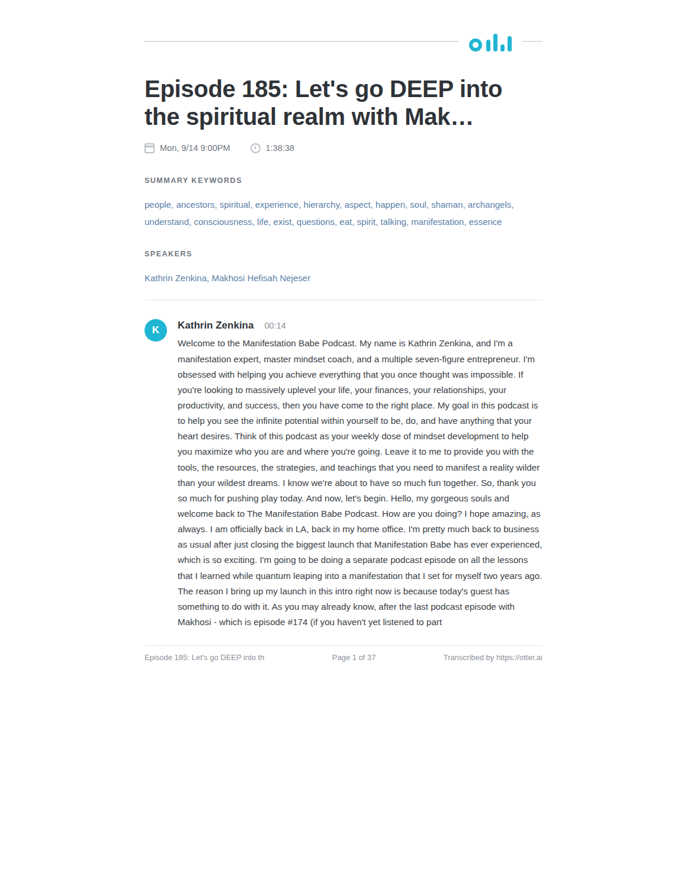Episode 185: Let's go DEEP into the spiritual realm with Mak…
Mon, 9/14 9:00PM
1:38:38
Summary keywords
people, ancestors, spiritual, experience, hierarchy, aspect, happen, soul, shaman, archangels, understand, consciousness, life, exist, questions, eat, spirit, talking, manifestation, essence
Speakers
Kathrin Zenkina, Makhosi Hefisah Nejeser
K
Kathrin Zenkina 00:14
Welcome to the Manifestation Babe Podcast. My name is Kathrin Zenkina, and I'm a manifestation expert, master mindset coach, and a multiple seven-figure entrepreneur. I'm obsessed with helping you achieve everything that you once thought was impossible. If you're looking to massively uplevel your life, your finances, your relationships, your productivity, and success, then you have come to the right place. My goal in this podcast is to help you see the infinite potential within yourself to be, do, and have anything that your heart desires. Think of this podcast as your weekly dose of mindset development to help you maximize who you are and where you're going. Leave it to me to provide you with the tools, the resources, the strategies, and teachings that you need to manifest a reality wilder than your wildest dreams. I know we're about to have so much fun together. So, thank you so much for pushing play today. And now, let's begin. Hello, my gorgeous souls and welcome back to The Manifestation Babe Podcast. How are you doing? I hope amazing, as always. I am officially back in LA, back in my home office. I'm pretty much back to business as usual after just closing the biggest launch that Manifestation Babe has ever experienced, which is so exciting. I'm going to be doing a separate podcast episode on all the lessons that I learned while quantum leaping into a manifestation that I set for myself two years ago. The reason I bring up my launch in this intro right now is because today's guest has something to do with it. As you may already know, after the last podcast episode with Makhosi - which is episode #174 (if you haven't yet listened to part
Episode 185: Let's go DEEP into th
Page 1 of 37
Transcribed by https://otter.ai